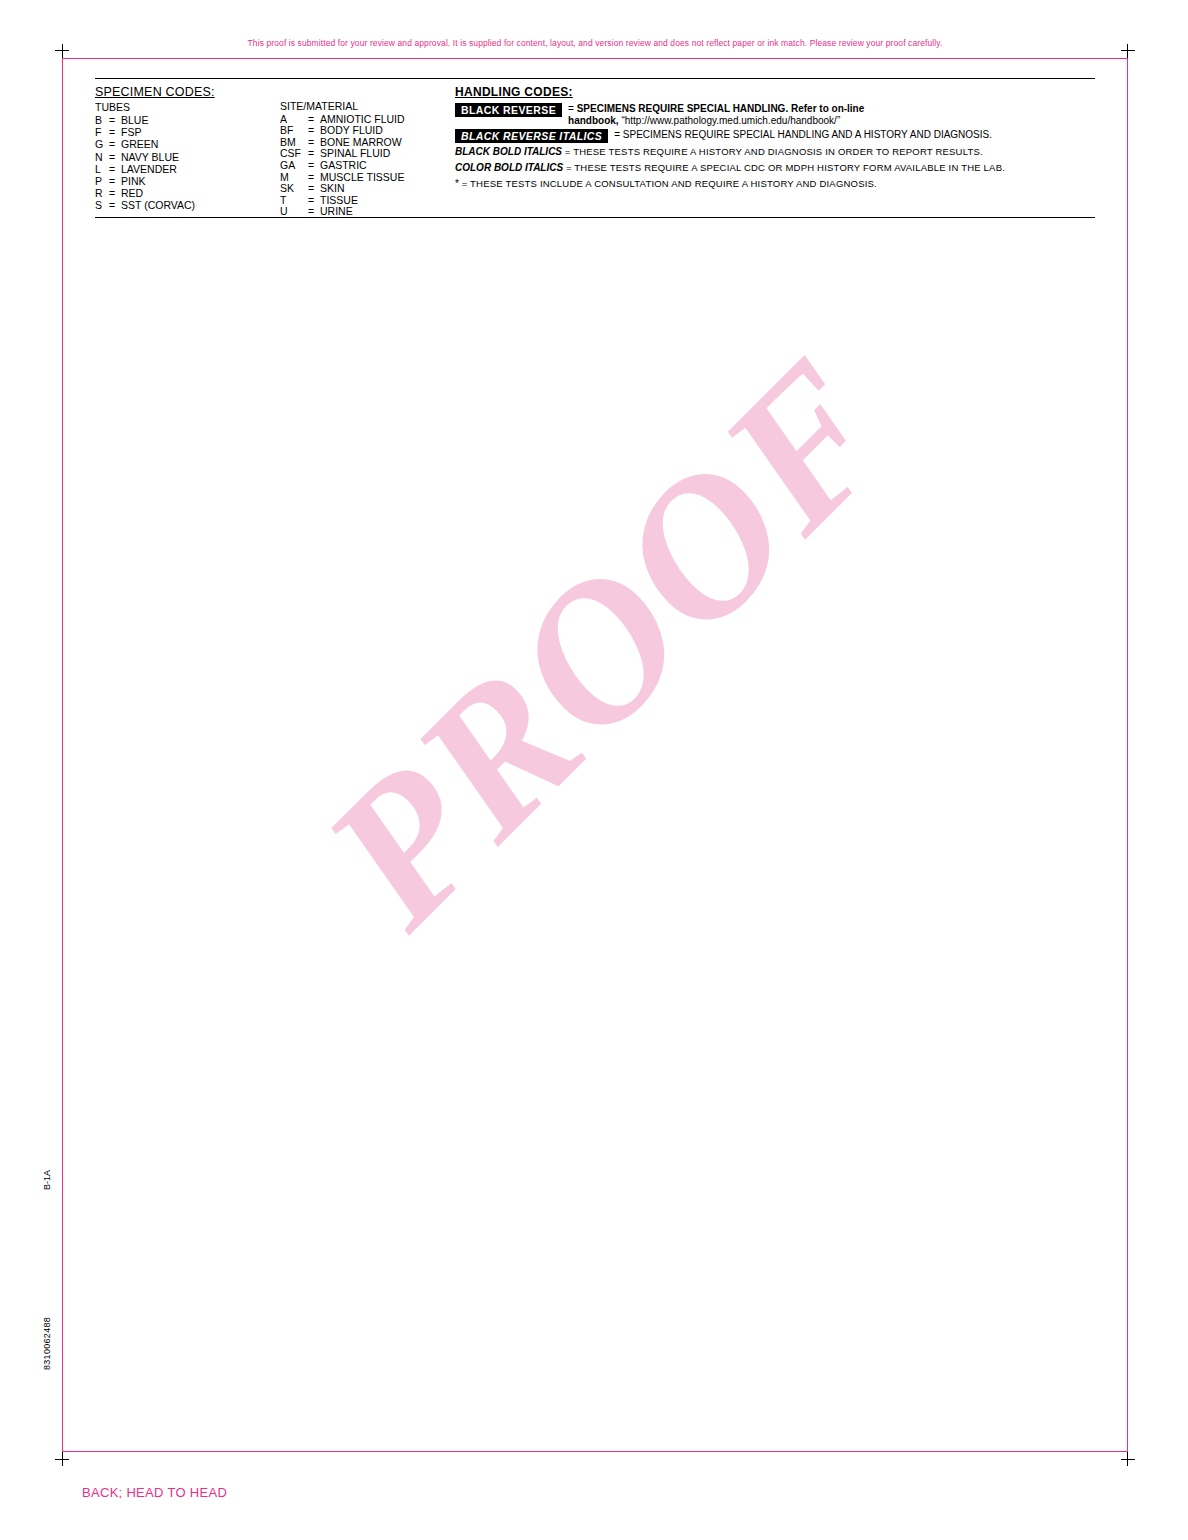This proof is submitted for your review and approval. It is supplied for content, layout, and version review and does not reflect paper or ink match. Please review your proof carefully.
SPECIMEN CODES:
TUBES
B=BLUE
F=FSP
G=GREEN
N=NAVY BLUE
L=LAVENDER
P=PINK
R=RED
S=SST (CORVAC)
SITE/MATERIAL
A=AMNIOTIC FLUID
BF=BODY FLUID
BM=BONE MARROW
CSF=SPINAL FLUID
GA=GASTRIC
M=MUSCLE TISSUE
SK=SKIN
T=TISSUE
U=URINE
HANDLING CODES:
BLACK REVERSE = SPECIMENS REQUIRE SPECIAL HANDLING. Refer to on-line
handbook, “http://www.pathology.med.umich.edu/handbook/”
BLACK REVERSE ITALICS = SPECIMENS REQUIRE SPECIAL HANDLING AND A HISTORY AND DIAGNOSIS.
BLACK BOLD ITALICS = THESE TESTS REQUIRE A HISTORY AND DIAGNOSIS IN ORDER TO REPORT RESULTS.
COLOR BOLD ITALICS = THESE TESTS REQUIRE A SPECIAL CDC OR MDPH HISTORY FORM AVAILABLE IN THE LAB.
* = THESE TESTS INCLUDE A CONSULTATION AND REQUIRE A HISTORY AND DIAGNOSIS.
PROOF
B-1A
8310062488
BACK; HEAD TO HEAD